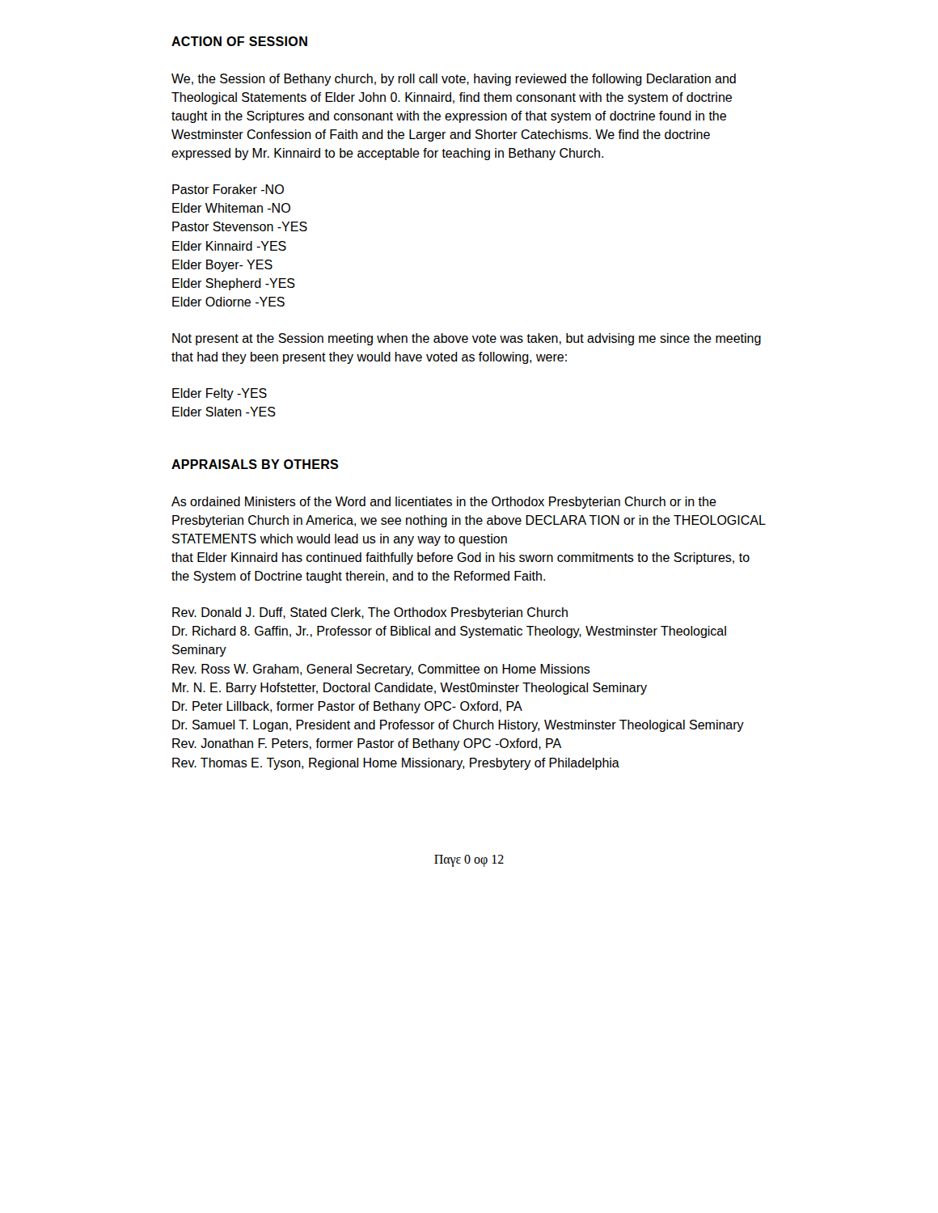ACTION OF SESSION
We, the Session of Bethany church, by roll call vote, having reviewed the following Declaration and Theological Statements of Elder John 0. Kinnaird, find them consonant with the system of doctrine taught in the Scriptures and consonant with the expression of that system of doctrine found in the Westminster Confession of Faith and the Larger and Shorter Catechisms. We find the doctrine expressed by Mr. Kinnaird to be acceptable for teaching in Bethany Church.
Pastor Foraker -NO
Elder Whiteman -NO
Pastor Stevenson -YES
Elder Kinnaird -YES
Elder Boyer- YES
Elder Shepherd -YES
Elder Odiorne -YES
Not present at the Session meeting when the above vote was taken, but advising me since the meeting that had they been present they would have voted as following, were:
Elder Felty -YES
Elder Slaten -YES
APPRAISALS BY OTHERS
As ordained Ministers of the Word and licentiates in the Orthodox Presbyterian Church or in the Presbyterian Church in America, we see nothing in the above DECLARA TION or in the THEOLOGICAL STATEMENTS which would lead us in any way to question
that Elder Kinnaird has continued faithfully before God in his sworn commitments to the Scriptures, to the System of Doctrine taught therein, and to the Reformed Faith.
Rev. Donald J. Duff, Stated Clerk, The Orthodox Presbyterian Church
Dr. Richard 8. Gaffin, Jr., Professor of Biblical and Systematic Theology, Westminster Theological Seminary
Rev. Ross W. Graham, General Secretary, Committee on Home Missions
Mr. N. E. Barry Hofstetter, Doctoral Candidate, West0minster Theological Seminary
Dr. Peter Lillback, former Pastor of Bethany OPC- Oxford, PA
Dr. Samuel T. Logan, President and Professor of Church History, Westminster Theological Seminary
Rev. Jonathan F. Peters, former Pastor of Bethany OPC -Oxford, PA
Rev. Thomas E. Tyson, Regional Home Missionary, Presbytery of Philadelphia
Παγε 0 οφ 12